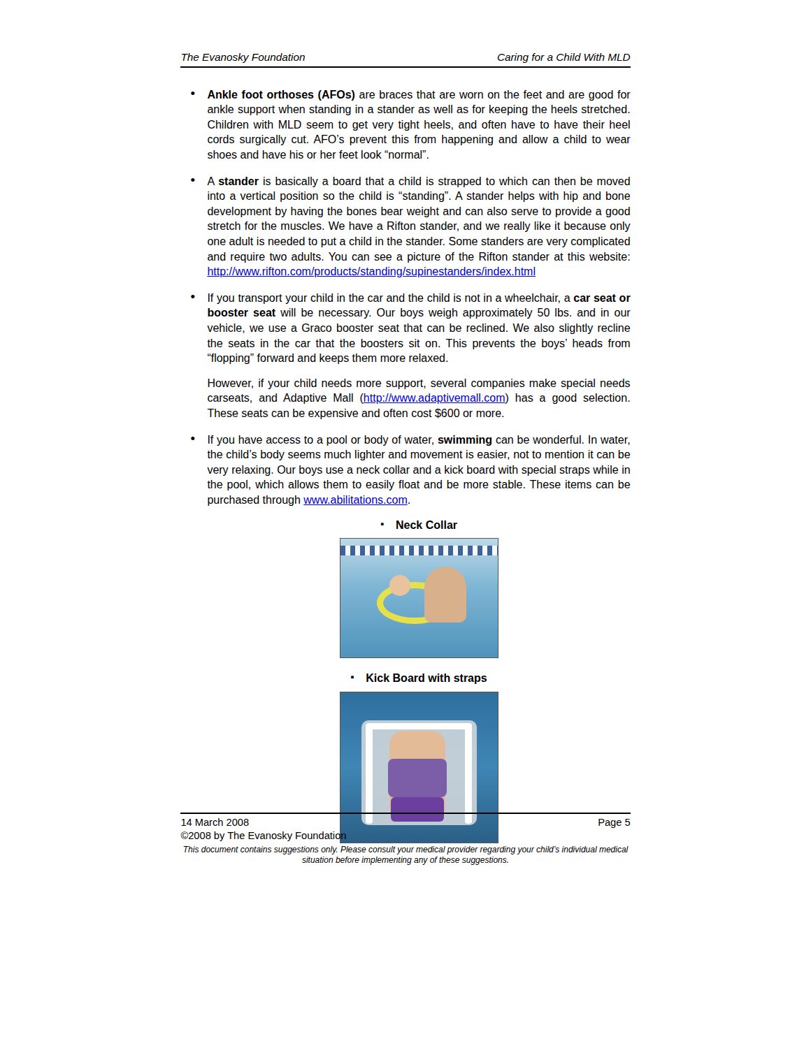The Evanosky Foundation Caring for a Child With MLD
Ankle foot orthoses (AFOs) are braces that are worn on the feet and are good for ankle support when standing in a stander as well as for keeping the heels stretched. Children with MLD seem to get very tight heels, and often have to have their heel cords surgically cut. AFO’s prevent this from happening and allow a child to wear shoes and have his or her feet look “normal”.
A stander is basically a board that a child is strapped to which can then be moved into a vertical position so the child is “standing”. A stander helps with hip and bone development by having the bones bear weight and can also serve to provide a good stretch for the muscles. We have a Rifton stander, and we really like it because only one adult is needed to put a child in the stander. Some standers are very complicated and require two adults. You can see a picture of the Rifton stander at this website: http://www.rifton.com/products/standing/supinestanders/index.html
If you transport your child in the car and the child is not in a wheelchair, a car seat or booster seat will be necessary. Our boys weigh approximately 50 lbs. and in our vehicle, we use a Graco booster seat that can be reclined. We also slightly recline the seats in the car that the boosters sit on. This prevents the boys’ heads from “flopping” forward and keeps them more relaxed.
However, if your child needs more support, several companies make special needs carseats, and Adaptive Mall (http://www.adaptivemall.com) has a good selection. These seats can be expensive and often cost $600 or more.
If you have access to a pool or body of water, swimming can be wonderful. In water, the child’s body seems much lighter and movement is easier, not to mention it can be very relaxing. Our boys use a neck collar and a kick board with special straps while in the pool, which allows them to easily float and be more stable. These items can be purchased through www.abilitations.com.
Neck Collar
Kick Board with straps
14 March 2008 Page 5
©2008 by The Evanosky Foundation
This document contains suggestions only. Please consult your medical provider regarding your child’s individual medical situation before implementing any of these suggestions.